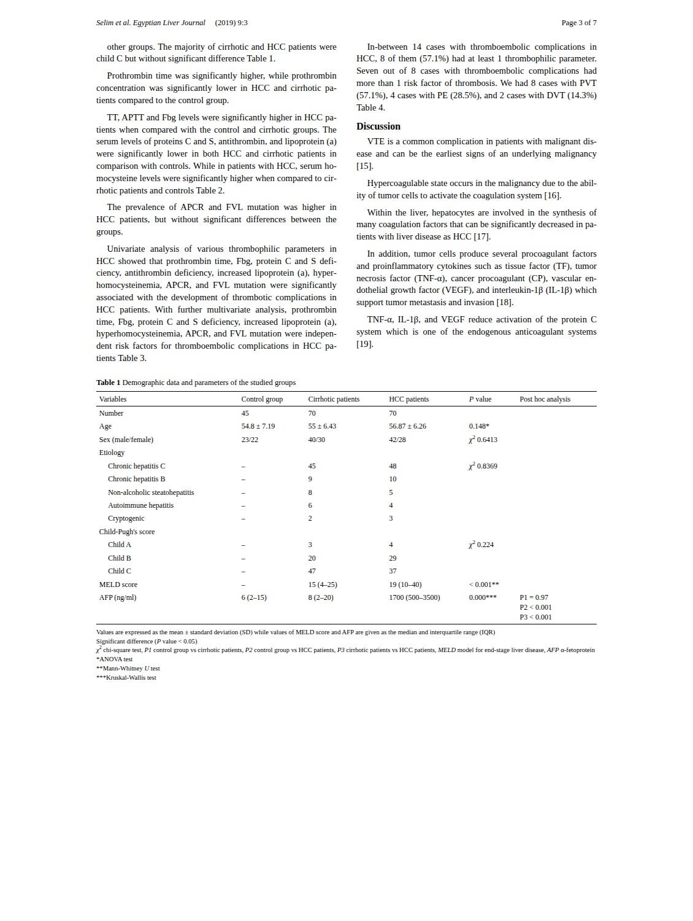Selim et al. Egyptian Liver Journal (2019) 9:3
Page 3 of 7
other groups. The majority of cirrhotic and HCC patients were child C but without significant difference Table 1.
Prothrombin time was significantly higher, while prothrombin concentration was significantly lower in HCC and cirrhotic patients compared to the control group.
TT, APTT and Fbg levels were significantly higher in HCC patients when compared with the control and cirrhotic groups. The serum levels of proteins C and S, antithrombin, and lipoprotein (a) were significantly lower in both HCC and cirrhotic patients in comparison with controls. While in patients with HCC, serum homocysteine levels were significantly higher when compared to cirrhotic patients and controls Table 2.
The prevalence of APCR and FVL mutation was higher in HCC patients, but without significant differences between the groups.
Univariate analysis of various thrombophilic parameters in HCC showed that prothrombin time, Fbg, protein C and S deficiency, antithrombin deficiency, increased lipoprotein (a), hyperhomocysteinemia, APCR, and FVL mutation were significantly associated with the development of thrombotic complications in HCC patients. With further multivariate analysis, prothrombin time, Fbg, protein C and S deficiency, increased lipoprotein (a), hyperhomocysteinemia, APCR, and FVL mutation were independent risk factors for thromboembolic complications in HCC patients Table 3.
In-between 14 cases with thromboembolic complications in HCC, 8 of them (57.1%) had at least 1 thrombophilic parameter. Seven out of 8 cases with thromboembolic complications had more than 1 risk factor of thrombosis. We had 8 cases with PVT (57.1%), 4 cases with PE (28.5%), and 2 cases with DVT (14.3%) Table 4.
Discussion
VTE is a common complication in patients with malignant disease and can be the earliest signs of an underlying malignancy [15].
Hypercoagulable state occurs in the malignancy due to the ability of tumor cells to activate the coagulation system [16].
Within the liver, hepatocytes are involved in the synthesis of many coagulation factors that can be significantly decreased in patients with liver disease as HCC [17].
In addition, tumor cells produce several procoagulant factors and proinflammatory cytokines such as tissue factor (TF), tumor necrosis factor (TNF-α), cancer procoagulant (CP), vascular endothelial growth factor (VEGF), and interleukin-1β (IL-1β) which support tumor metastasis and invasion [18].
TNF-α, IL-1β, and VEGF reduce activation of the protein C system which is one of the endogenous anticoagulant systems [19].
Table 1 Demographic data and parameters of the studied groups
| Variables | Control group | Cirrhotic patients | HCC patients | P value | Post hoc analysis |
| --- | --- | --- | --- | --- | --- |
| Number | 45 | 70 | 70 | | |
| Age | 54.8 ± 7.19 | 55 ± 6.43 | 56.87 ± 6.26 | 0.148* | |
| Sex (male/female) | 23/22 | 40/30 | 42/28 | χ 2 0.6413 | |
| Etiology | | | | | |
| Chronic hepatitis C | – | 45 | 48 | χ 2 0.8369 | |
| Chronic hepatitis B | – | 9 | 10 | | |
| Non-alcoholic steatohepatitis | – | 8 | 5 | | |
| Autoimmune hepatitis | – | 6 | 4 | | |
| Cryptogenic | – | 2 | 3 | | |
| Child-Pugh's score | | | | | |
| Child A | – | 3 | 4 | χ 2 0.224 | |
| Child B | – | 20 | 29 | | |
| Child C | – | 47 | 37 | | |
| MELD score | – | 15 (4–25) | 19 (10–40) | < 0.001** | |
| AFP (ng/ml) | 6 (2–15) | 8 (2–20) | 1700 (500–3500) | 0.000*** | P1 = 0.97 P2 < 0.001 P3 < 0.001 |
Values are expressed as the mean ± standard deviation (SD) while values of MELD score and AFP are given as the median and interquartile range (IQR)
Significant difference (P value < 0.05)
χ2 chi-square test, P1 control group vs cirrhotic patients, P2 control group vs HCC patients, P3 cirrhotic patients vs HCC patients, MELD model for end-stage liver disease, AFP α-fetoprotein
*ANOVA test
**Mann-Whitney U test
***Kruskal-Wallis test